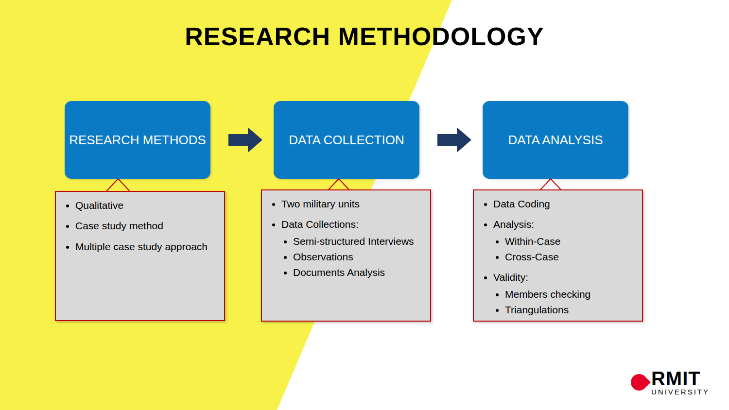RESEARCH METHODOLOGY
RESEARCH METHODS
DATA COLLECTION
DATA ANALYSIS
Qualitative
Case study method
Multiple case study approach
Two military units
Data Collections:
Semi-structured Interviews
Observations
Documents Analysis
Data Coding
Analysis:
Within-Case
Cross-Case
Validity:
Members checking
Triangulations
RMIT
UNIVERSITY